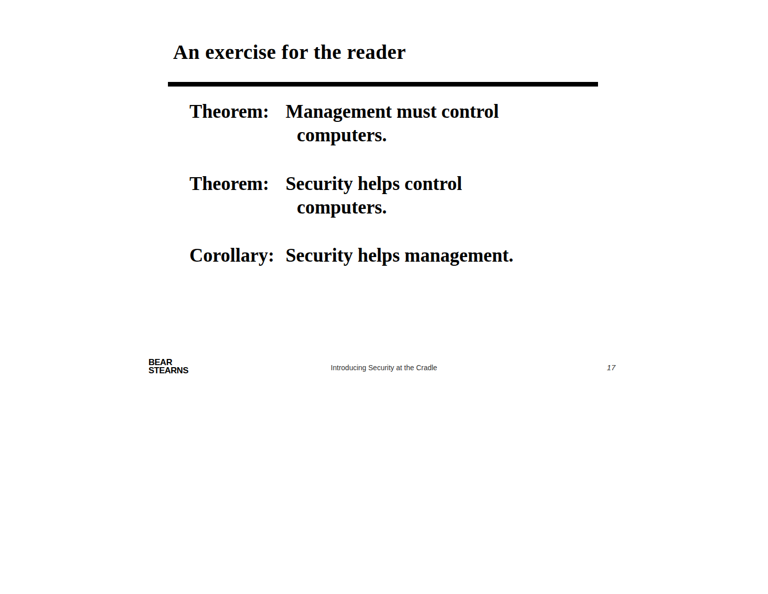An exercise for the reader
| Theorem: | Management must control computers. |
| Theorem: | Security helps control computers. |
| Corollary: | Security helps management. |
BEAR
STEARNS
Introducing Security at the Cradle
17